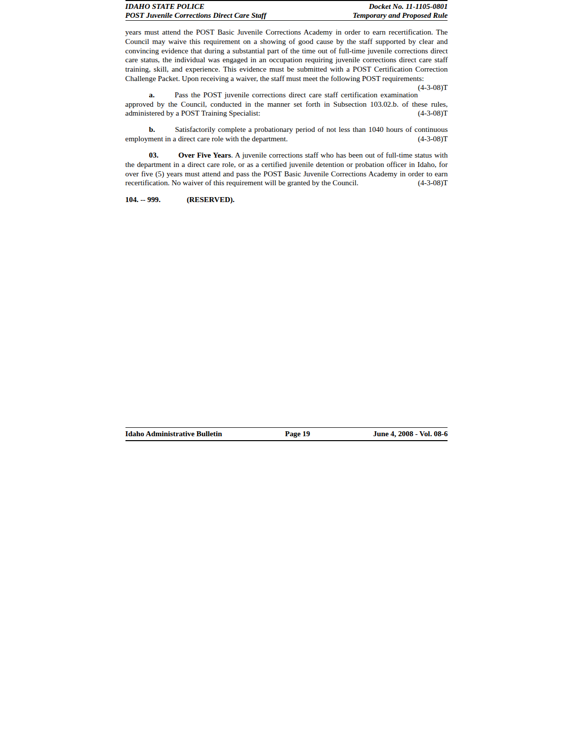IDAHO STATE POLICE
Docket No. 11-1105-0801
POST Juvenile Corrections Direct Care Staff
Temporary and Proposed Rule
years must attend the POST Basic Juvenile Corrections Academy in order to earn recertification. The Council may waive this requirement on a showing of good cause by the staff supported by clear and convincing evidence that during a substantial part of the time out of full-time juvenile corrections direct care status, the individual was engaged in an occupation requiring juvenile corrections direct care staff training, skill, and experience. This evidence must be submitted with a POST Certification Correction Challenge Packet. Upon receiving a waiver, the staff must meet the following POST requirements:(4-3-08)T
a. Pass the POST juvenile corrections direct care staff certification examination approved by the Council, conducted in the manner set forth in Subsection 103.02.b. of these rules, administered by a POST Training Specialist:(4-3-08)T
b. Satisfactorily complete a probationary period of not less than 1040 hours of continuous employment in a direct care role with the department.(4-3-08)T
03. Over Five Years. A juvenile corrections staff who has been out of full-time status with the department in a direct care role, or as a certified juvenile detention or probation officer in Idaho, for over five (5) years must attend and pass the POST Basic Juvenile Corrections Academy in order to earn recertification. No waiver of this requirement will be granted by the Council.(4-3-08)T
104. -- 999. (RESERVED).
Idaho Administrative Bulletin
Page 19
June 4, 2008 - Vol. 08-6